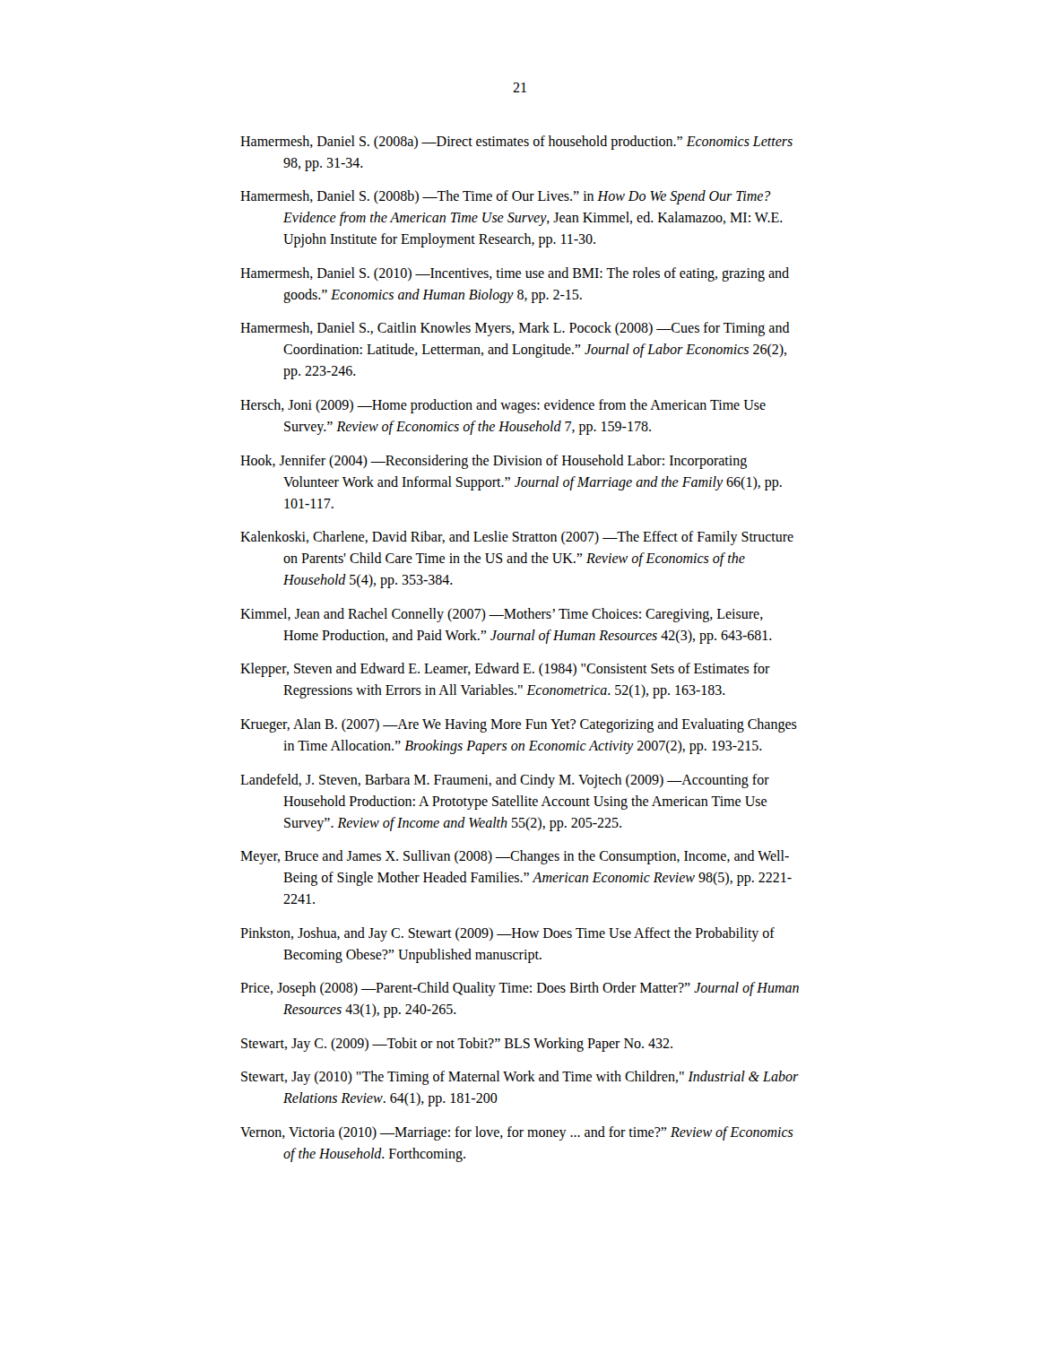21
Hamermesh, Daniel S. (2008a) ―Direct estimates of household production.” Economics Letters 98, pp. 31-34.
Hamermesh, Daniel S. (2008b) ―The Time of Our Lives.” in How Do We Spend Our Time? Evidence from the American Time Use Survey, Jean Kimmel, ed. Kalamazoo, MI: W.E. Upjohn Institute for Employment Research, pp. 11-30.
Hamermesh, Daniel S. (2010) ―Incentives, time use and BMI: The roles of eating, grazing and goods.” Economics and Human Biology 8, pp. 2-15.
Hamermesh, Daniel S., Caitlin Knowles Myers, Mark L. Pocock (2008) ―Cues for Timing and Coordination: Latitude, Letterman, and Longitude.” Journal of Labor Economics 26(2), pp. 223-246.
Hersch, Joni (2009) ―Home production and wages: evidence from the American Time Use Survey.” Review of Economics of the Household 7, pp. 159-178.
Hook, Jennifer (2004) ―Reconsidering the Division of Household Labor: Incorporating Volunteer Work and Informal Support.” Journal of Marriage and the Family 66(1), pp. 101-117.
Kalenkoski, Charlene, David Ribar, and Leslie Stratton (2007) ―The Effect of Family Structure on Parents' Child Care Time in the US and the UK.” Review of Economics of the Household 5(4), pp. 353-384.
Kimmel, Jean and Rachel Connelly (2007) ―Mothers’ Time Choices: Caregiving, Leisure, Home Production, and Paid Work.” Journal of Human Resources 42(3), pp. 643-681.
Klepper, Steven and Edward E. Leamer, Edward E. (1984) "Consistent Sets of Estimates for Regressions with Errors in All Variables." Econometrica. 52(1), pp. 163-183.
Krueger, Alan B. (2007) ―Are We Having More Fun Yet? Categorizing and Evaluating Changes in Time Allocation.” Brookings Papers on Economic Activity 2007(2), pp. 193-215.
Landefeld, J. Steven, Barbara M. Fraumeni, and Cindy M. Vojtech (2009) ―Accounting for Household Production: A Prototype Satellite Account Using the American Time Use Survey”. Review of Income and Wealth 55(2), pp. 205-225.
Meyer, Bruce and James X. Sullivan (2008) ―Changes in the Consumption, Income, and Well-Being of Single Mother Headed Families.” American Economic Review 98(5), pp. 2221-2241.
Pinkston, Joshua, and Jay C. Stewart (2009) ―How Does Time Use Affect the Probability of Becoming Obese?” Unpublished manuscript.
Price, Joseph (2008) ―Parent-Child Quality Time: Does Birth Order Matter?” Journal of Human Resources 43(1), pp. 240-265.
Stewart, Jay C. (2009) ―Tobit or not Tobit?” BLS Working Paper No. 432.
Stewart, Jay (2010) "The Timing of Maternal Work and Time with Children," Industrial & Labor Relations Review. 64(1), pp. 181-200
Vernon, Victoria (2010) ―Marriage: for love, for money ... and for time?” Review of Economics of the Household. Forthcoming.